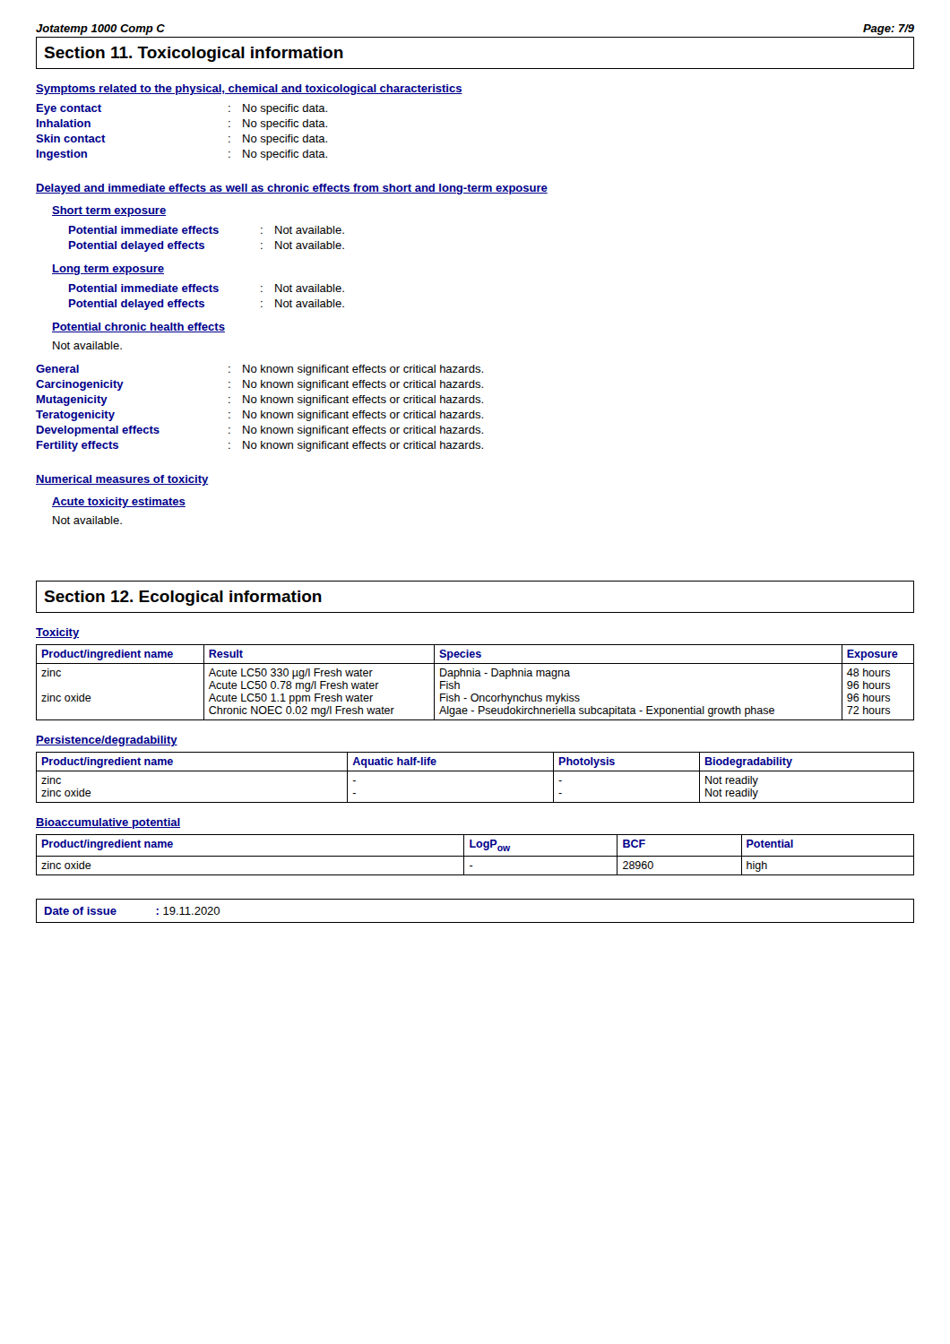Jotatemp 1000 Comp C Page: 7/9
Section 11. Toxicological information
Symptoms related to the physical, chemical and toxicological characteristics
| Eye contact | : | No specific data. |
| Inhalation | : | No specific data. |
| Skin contact | : | No specific data. |
| Ingestion | : | No specific data. |
Delayed and immediate effects as well as chronic effects from short and long-term exposure
Short term exposure
| Potential immediate effects | : | Not available. |
| Potential delayed effects | : | Not available. |
Long term exposure
| Potential immediate effects | : | Not available. |
| Potential delayed effects | : | Not available. |
Potential chronic health effects
Not available.
| General | : | No known significant effects or critical hazards. |
| Carcinogenicity | : | No known significant effects or critical hazards. |
| Mutagenicity | : | No known significant effects or critical hazards. |
| Teratogenicity | : | No known significant effects or critical hazards. |
| Developmental effects | : | No known significant effects or critical hazards. |
| Fertility effects | : | No known significant effects or critical hazards. |
Numerical measures of toxicity
Acute toxicity estimates
Not available.
Section 12. Ecological information
Toxicity
| Product/ingredient name | Result | Species | Exposure |
| --- | --- | --- | --- |
| zinc zinc oxide | Acute LC50 330 µg/l Fresh water Acute LC50 0.78 mg/l Fresh water Acute LC50 1.1 ppm Fresh water Chronic NOEC 0.02 mg/l Fresh water | Daphnia - Daphnia magna Fish Fish - Oncorhynchus mykiss Algae - Pseudokirchneriella subcapitata - Exponential growth phase | 48 hours 96 hours 96 hours 72 hours |
Persistence/degradability
| Product/ingredient name | Aquatic half-life | Photolysis | Biodegradability |
| --- | --- | --- | --- |
| zinc zinc oxide | - - | - - | Not readily Not readily |
Bioaccumulative potential
| Product/ingredient name | LogP ow | BCF | Potential |
| --- | --- | --- | --- |
| zinc oxide | - | 28960 | high |
Date of issue : 19.11.2020